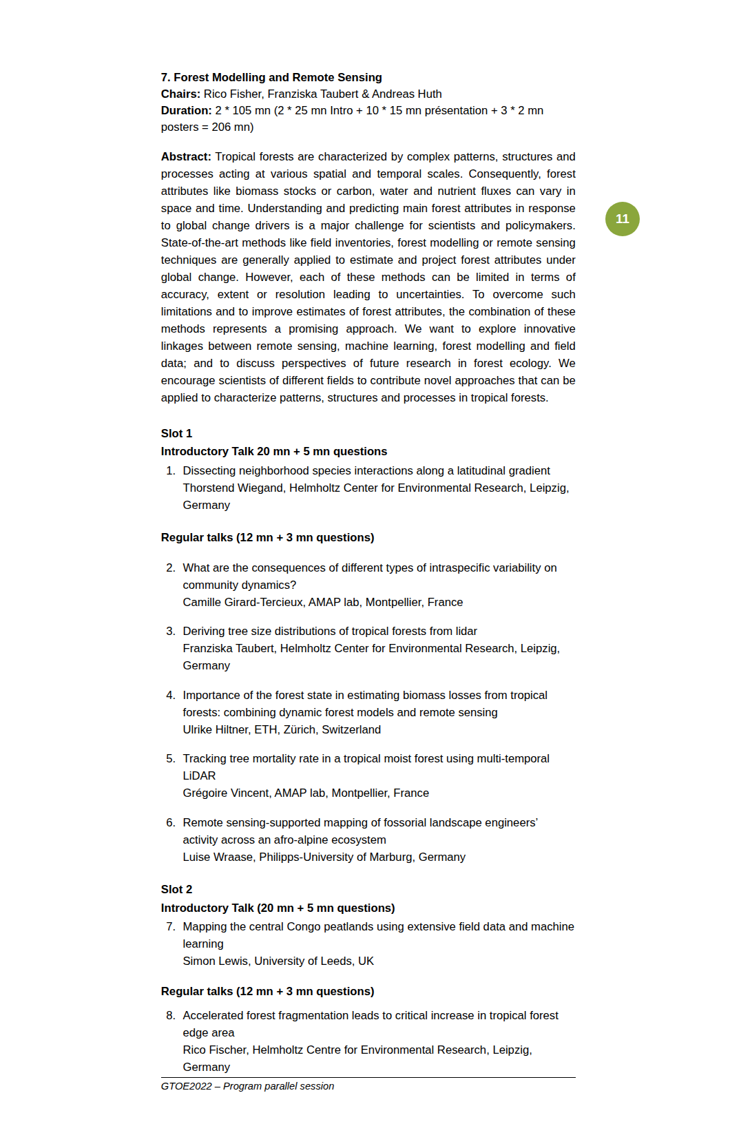11
7. Forest Modelling and Remote Sensing
Chairs: Rico Fisher, Franziska Taubert & Andreas Huth
Duration: 2 * 105 mn (2 * 25 mn Intro + 10 * 15 mn présentation + 3 * 2 mn posters = 206 mn)
Abstract: Tropical forests are characterized by complex patterns, structures and processes acting at various spatial and temporal scales. Consequently, forest attributes like biomass stocks or carbon, water and nutrient fluxes can vary in space and time. Understanding and predicting main forest attributes in response to global change drivers is a major challenge for scientists and policymakers. State-of-the-art methods like field inventories, forest modelling or remote sensing techniques are generally applied to estimate and project forest attributes under global change. However, each of these methods can be limited in terms of accuracy, extent or resolution leading to uncertainties. To overcome such limitations and to improve estimates of forest attributes, the combination of these methods represents a promising approach. We want to explore innovative linkages between remote sensing, machine learning, forest modelling and field data; and to discuss perspectives of future research in forest ecology. We encourage scientists of different fields to contribute novel approaches that can be applied to characterize patterns, structures and processes in tropical forests.
Slot 1
Introductory Talk 20 mn + 5 mn questions
Dissecting neighborhood species interactions along a latitudinal gradient
Thorstend Wiegand, Helmholtz Center for Environmental Research, Leipzig, Germany
Regular talks (12 mn + 3 mn questions)
What are the consequences of different types of intraspecific variability on community dynamics?
Camille Girard-Tercieux, AMAP lab, Montpellier, France
Deriving tree size distributions of tropical forests from lidar
Franziska Taubert, Helmholtz Center for Environmental Research, Leipzig, Germany
Importance of the forest state in estimating biomass losses from tropical forests: combining dynamic forest models and remote sensing
Ulrike Hiltner, ETH, Zürich, Switzerland
Tracking tree mortality rate in a tropical moist forest using multi-temporal LiDAR
Grégoire Vincent, AMAP lab, Montpellier, France
Remote sensing-supported mapping of fossorial landscape engineers’ activity across an afro-alpine ecosystem
Luise Wraase, Philipps-University of Marburg, Germany
Slot 2
Introductory Talk (20 mn + 5 mn questions)
Mapping the central Congo peatlands using extensive field data and machine learning
Simon Lewis, University of Leeds, UK
Regular talks (12 mn + 3 mn questions)
Accelerated forest fragmentation leads to critical increase in tropical forest edge area
Rico Fischer, Helmholtz Centre for Environmental Research, Leipzig, Germany
GTOE2022 – Program parallel session